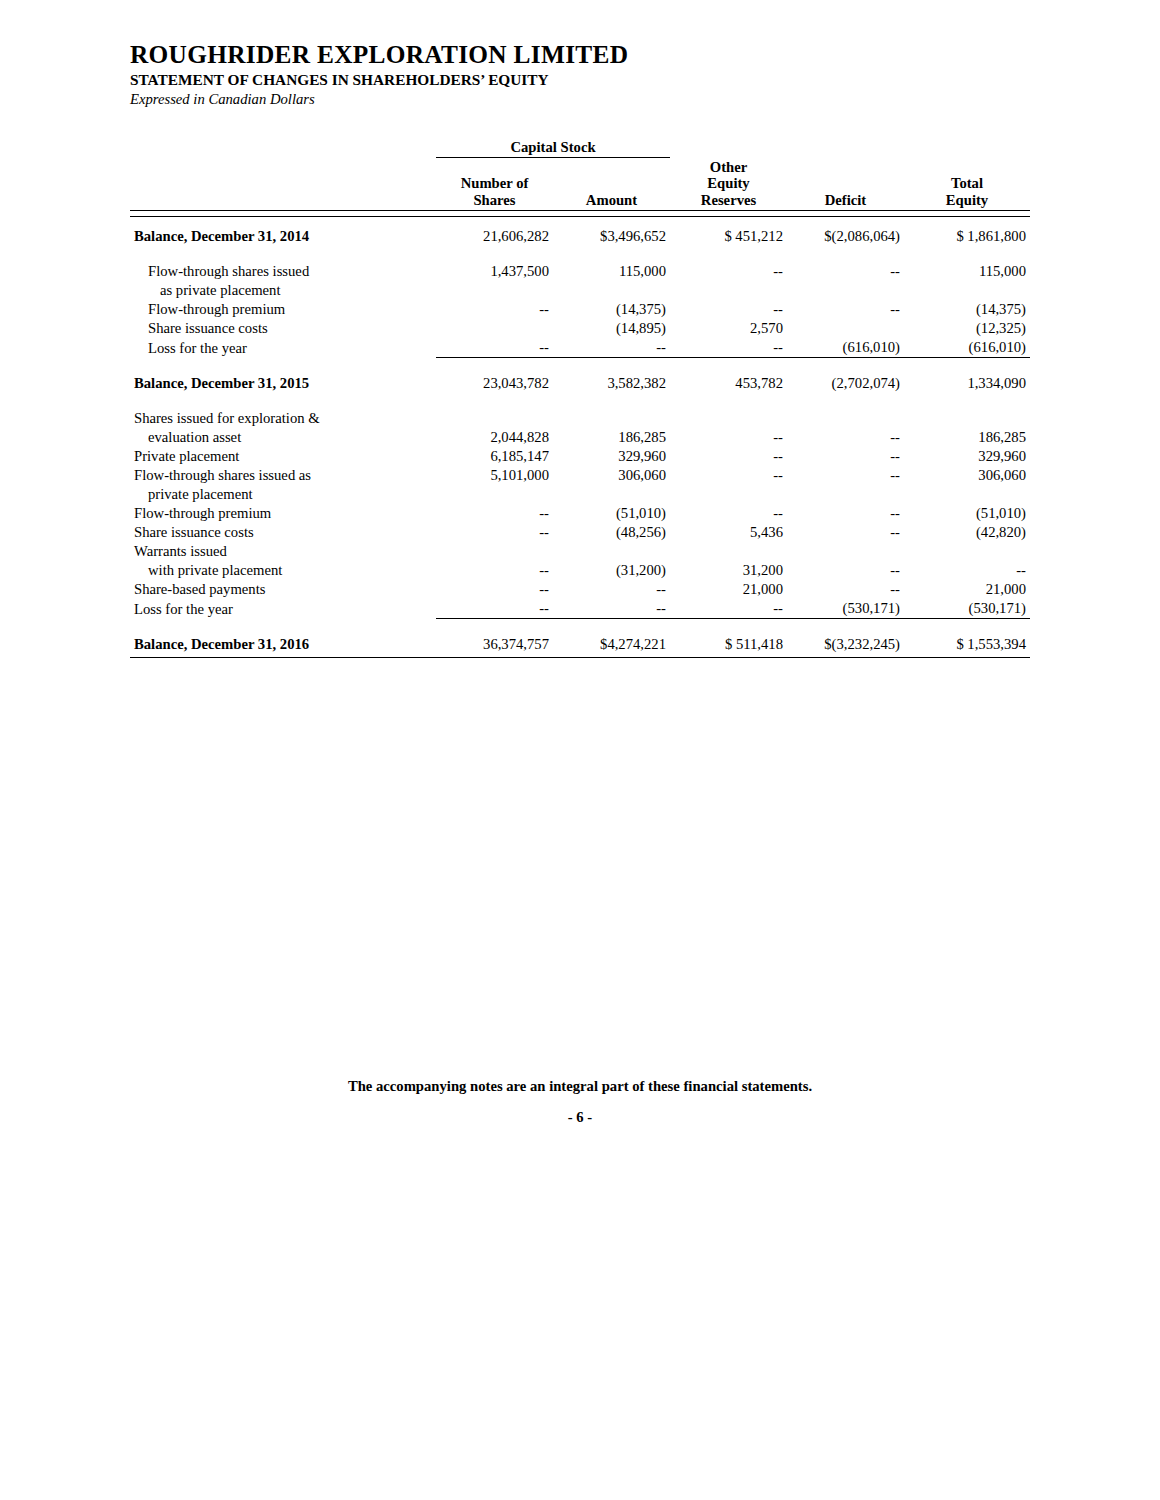ROUGHRIDER EXPLORATION LIMITED
STATEMENT OF CHANGES IN SHAREHOLDERS’ EQUITY
Expressed in Canadian Dollars
| | Capital Stock | | | |
| | Number of Shares | Amount | Other Equity Reserves | Deficit | Total Equity |
| Balance, December 31, 2014 | 21,606,282 | $3,496,652 | $ 451,212 | $(2,086,064) | $ 1,861,800 |
| Flow-through shares issued | 1,437,500 | 115,000 | -- | -- | 115,000 |
| as private placement | | | | | |
| Flow-through premium | -- | (14,375) | -- | -- | (14,375) |
| Share issuance costs | | (14,895) | 2,570 | | (12,325) |
| Loss for the year | -- | -- | -- | (616,010) | (616,010) |
| Balance, December 31, 2015 | 23,043,782 | 3,582,382 | 453,782 | (2,702,074) | 1,334,090 |
| Shares issued for exploration & | | | | | |
| evaluation asset | 2,044,828 | 186,285 | -- | -- | 186,285 |
| Private placement | 6,185,147 | 329,960 | -- | -- | 329,960 |
| Flow-through shares issued as | 5,101,000 | 306,060 | -- | -- | 306,060 |
| private placement | | | | | |
| Flow-through premium | -- | (51,010) | -- | -- | (51,010) |
| Share issuance costs | -- | (48,256) | 5,436 | -- | (42,820) |
| Warrants issued | | | | | |
| with private placement | -- | (31,200) | 31,200 | -- | -- |
| Share-based payments | -- | -- | 21,000 | -- | 21,000 |
| Loss for the year | -- | -- | -- | (530,171) | (530,171) |
| Balance, December 31, 2016 | 36,374,757 | $4,274,221 | $ 511,418 | $(3,232,245) | $ 1,553,394 |
The accompanying notes are an integral part of these financial statements.
- 6 -